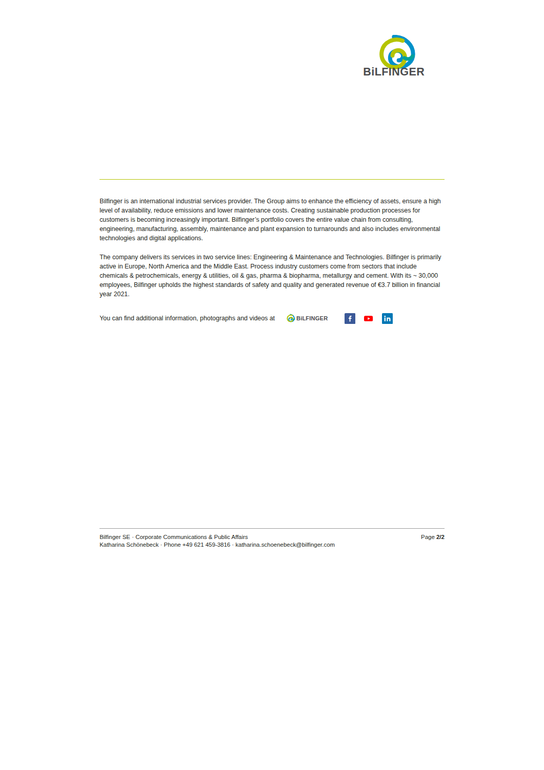BiLFINGER
Bilfinger is an international industrial services provider. The Group aims to enhance the efficiency of assets, ensure a high level of availability, reduce emissions and lower maintenance costs. Creating sustainable production processes for customers is becoming increasingly important. Bilfinger’s portfolio covers the entire value chain from consulting, engineering, manufacturing, assembly, maintenance and plant expansion to turnarounds and also includes environmental technologies and digital applications.
The company delivers its services in two service lines: Engineering & Maintenance and Technologies. Bilfinger is primarily active in Europe, North America and the Middle East. Process industry customers come from sectors that include chemicals & petrochemicals, energy & utilities, oil & gas, pharma & biopharma, metallurgy and cement. With its ~ 30,000 employees, Bilfinger upholds the highest standards of safety and quality and generated revenue of €3.7 billion in financial year 2021.
You can find additional information, photographs and videos at BiLFINGER
Bilfinger SE · Corporate Communications & Public Affairs
Katharina Schönebeck · Phone +49 621 459-3816 · katharina.schoenebeck@bilfinger.com
Page 2/2